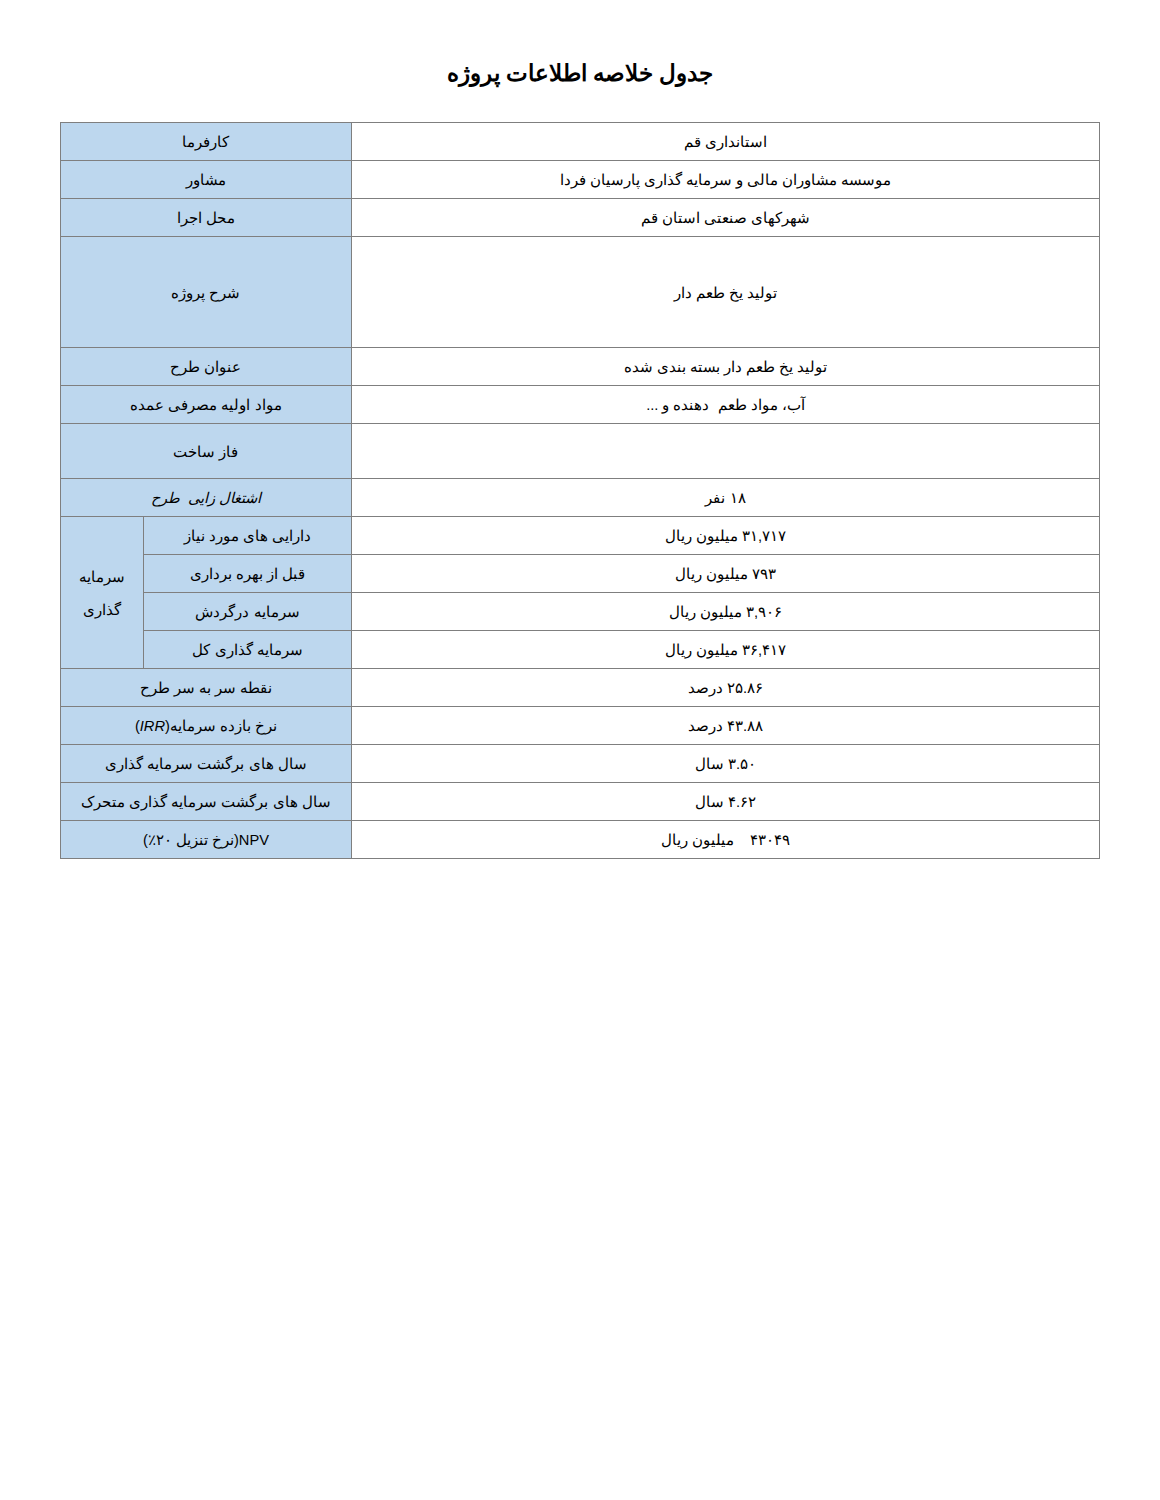جدول خلاصه اطلاعات پروژه
| استانداری قم | کارفرما |
| موسسه مشاوران مالی و سرمایه گذاری پارسیان فردا | مشاور |
| شهرکهای صنعتی استان قم | محل اجرا |
| تولید یخ طعم دار | شرح پروژه |
| تولید یخ طعم دار بسته بندی شده | عنوان طرح |
| آب، مواد طعم دهنده و ... | مواد اولیه مصرفی عمده |
| | فاز ساخت |
| ۱۸ نفر | اشتغال زایی طرح |
| ۳۱,۷۱۷ میلیون ریال | دارایی های مورد نیاز | سرمایه گذاری |
| ۷۹۳ میلیون ریال | قبل از بهره برداری |
| ۳,۹۰۶ میلیون ریال | سرمایه درگردش |
| ۳۶,۴۱۷ میلیون ریال | سرمایه گذاری کل |
| ۲۵.۸۶ درصد | نقطه سر به سر طرح |
| ۴۳.۸۸ درصد | نرخ بازده سرمایه( IRR ) |
| ۳.۵۰ سال | سال های برگشت سرمایه گذاری |
| ۴.۶۲ سال | سال های برگشت سرمایه گذاری متحرک |
| ۴۳۰۴۹ میلیون ریال | NPV(نرخ تنزیل ۲۰٪) |